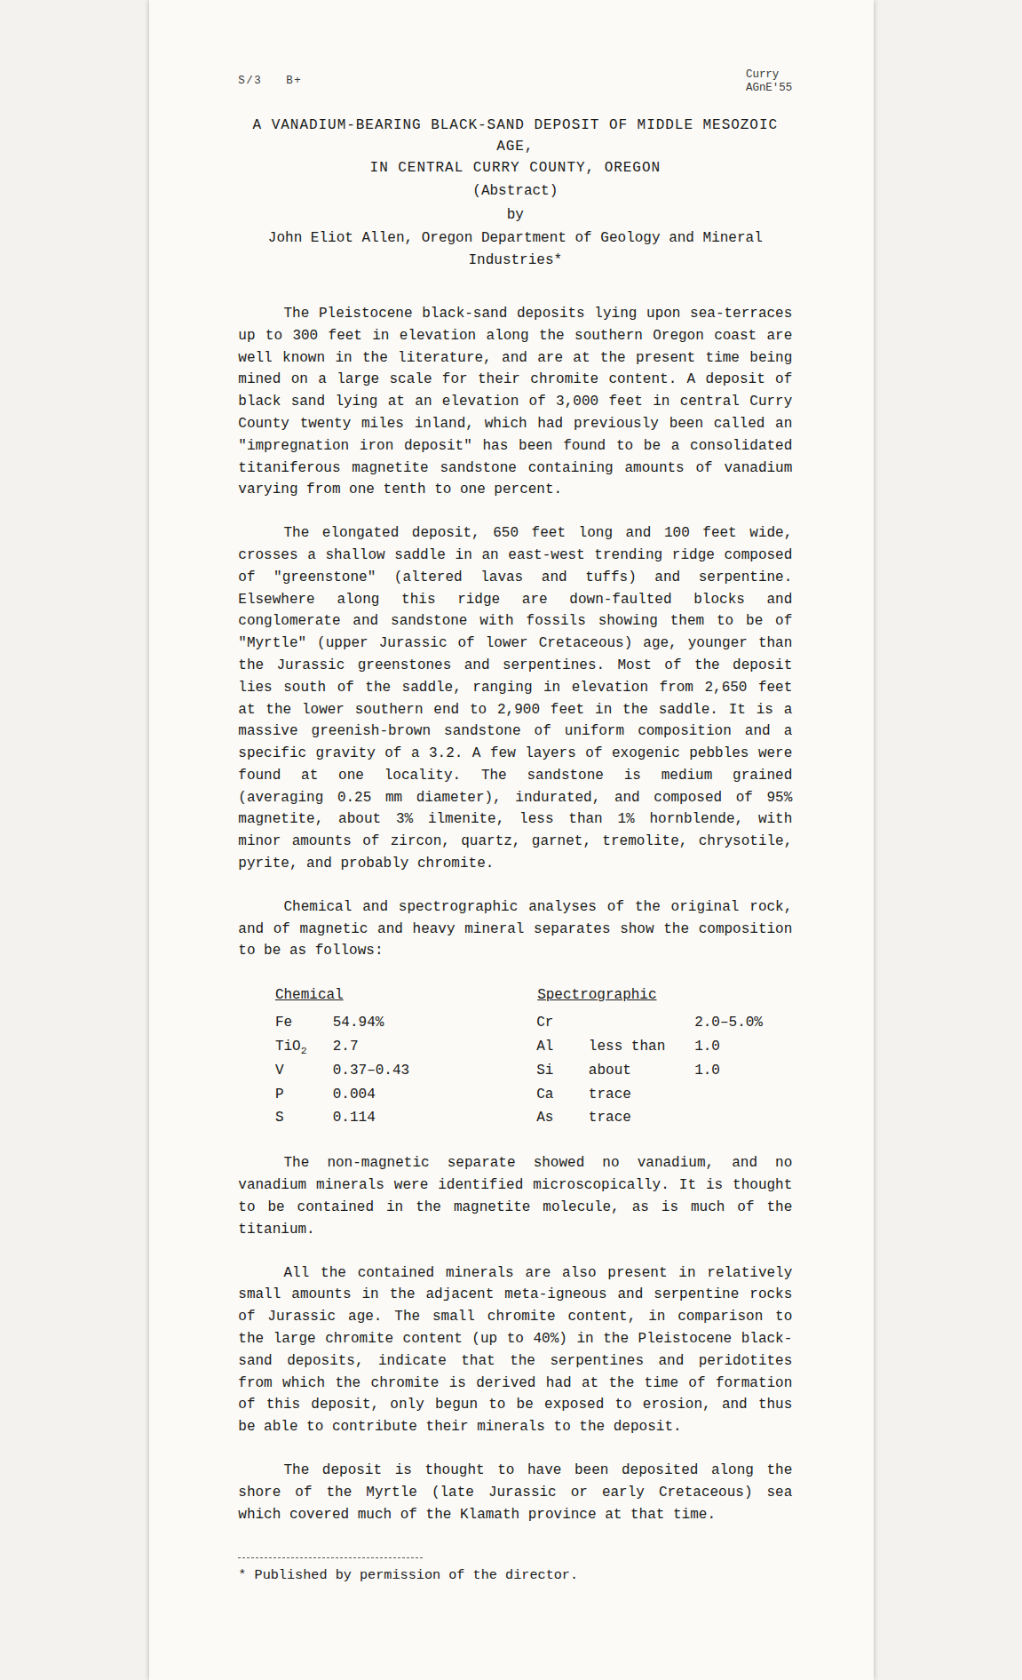S/3 B+ Curry
AGnE'55
A VANADIUM-BEARING BLACK-SAND DEPOSIT OF MIDDLE MESOZOIC AGE,
IN CENTRAL CURRY COUNTY, OREGON
(Abstract)
by
John Eliot Allen, Oregon Department of Geology and Mineral Industries*
The Pleistocene black-sand deposits lying upon sea-terraces up to 300 feet in elevation along the southern Oregon coast are well known in the literature, and are at the present time being mined on a large scale for their chromite content. A deposit of black sand lying at an elevation of 3,000 feet in central Curry County twenty miles inland, which had previously been called an "impregnation iron deposit" has been found to be a consolidated titaniferous magnetite sandstone containing amounts of vanadium varying from one tenth to one percent.
The elongated deposit, 650 feet long and 100 feet wide, crosses a shallow saddle in an east-west trending ridge composed of "greenstone" (altered lavas and tuffs) and serpentine. Elsewhere along this ridge are down-faulted blocks and conglomerate and sandstone with fossils showing them to be of "Myrtle" (upper Jurassic of lower Cretaceous) age, younger than the Jurassic greenstones and serpentines. Most of the deposit lies south of the saddle, ranging in elevation from 2,650 feet at the lower southern end to 2,900 feet in the saddle. It is a massive greenish-brown sandstone of uniform composition and a specific gravity of a 3.2. A few layers of exogenic pebbles were found at one locality. The sandstone is medium grained (averaging 0.25 mm diameter), indurated, and composed of 95% magnetite, about 3% ilmenite, less than 1% hornblende, with minor amounts of zircon, quartz, garnet, tremolite, chrysotile, pyrite, and probably chromite.
Chemical and spectrographic analyses of the original rock, and of magnetic and heavy mineral separates show the composition to be as follows:
| Chemical | | Spectrographic |
| --- | --- | --- |
| Fe | 54.94% | | Cr | | 2.0–5.0% |
| TiO 2 | 2.7 | | Al | less than | 1.0 |
| V | 0.37–0.43 | | Si | about | 1.0 |
| P | 0.004 | | Ca | trace | |
| S | 0.114 | | As | trace | |
The non-magnetic separate showed no vanadium, and no vanadium minerals were identified microscopically. It is thought to be contained in the magnetite molecule, as is much of the titanium.
All the contained minerals are also present in relatively small amounts in the adjacent meta-igneous and serpentine rocks of Jurassic age. The small chromite content, in comparison to the large chromite content (up to 40%) in the Pleistocene black-sand deposits, indicate that the serpentines and peridotites from which the chromite is derived had at the time of formation of this deposit, only begun to be exposed to erosion, and thus be able to contribute their minerals to the deposit.
The deposit is thought to have been deposited along the shore of the Myrtle (late Jurassic or early Cretaceous) sea which covered much of the Klamath province at that time.
* Published by permission of the director.